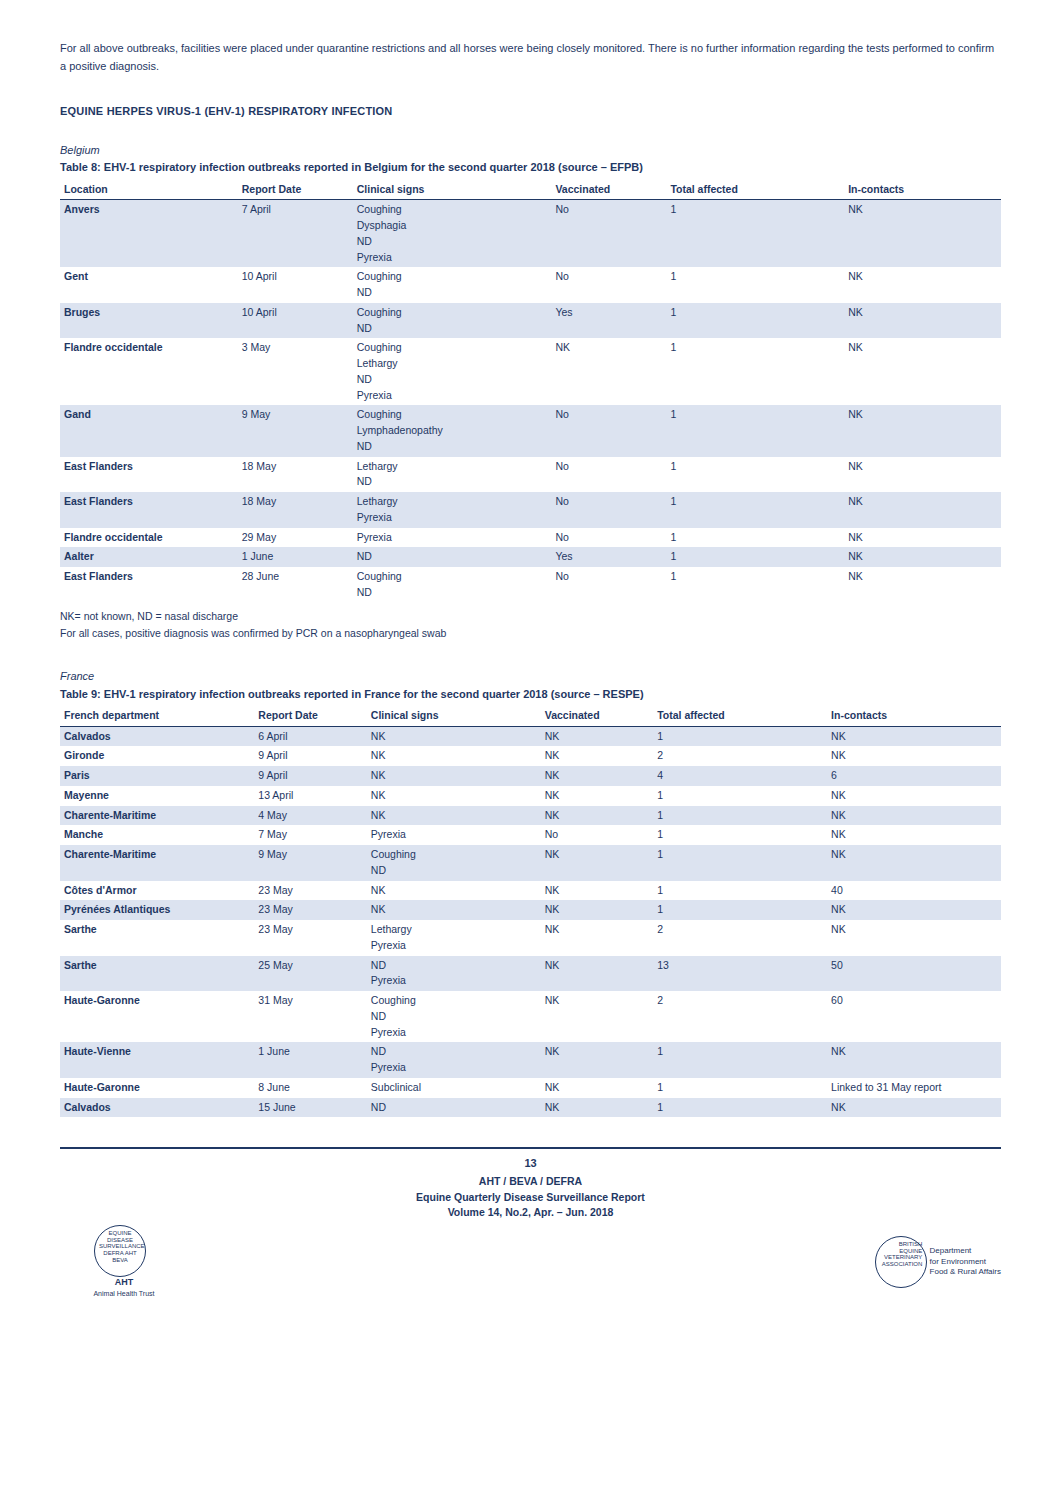For all above outbreaks, facilities were placed under quarantine restrictions and all horses were being closely monitored. There is no further information regarding the tests performed to confirm a positive diagnosis.
EQUINE HERPES VIRUS-1 (EHV-1) RESPIRATORY INFECTION
Belgium
Table 8: EHV-1 respiratory infection outbreaks reported in Belgium for the second quarter 2018 (source – EFPB)
| Location | Report Date | Clinical signs | Vaccinated | Total affected | In-contacts |
| --- | --- | --- | --- | --- | --- |
| Anvers | 7 April | Coughing Dysphagia ND Pyrexia | No | 1 | NK |
| Gent | 10 April | Coughing ND | No | 1 | NK |
| Bruges | 10 April | Coughing ND | Yes | 1 | NK |
| Flandre occidentale | 3 May | Coughing Lethargy ND Pyrexia | NK | 1 | NK |
| Gand | 9 May | Coughing Lymphadenopathy ND | No | 1 | NK |
| East Flanders | 18 May | Lethargy ND | No | 1 | NK |
| East Flanders | 18 May | Lethargy Pyrexia | No | 1 | NK |
| Flandre occidentale | 29 May | Pyrexia | No | 1 | NK |
| Aalter | 1 June | ND | Yes | 1 | NK |
| East Flanders | 28 June | Coughing ND | No | 1 | NK |
NK= not known, ND = nasal discharge
For all cases, positive diagnosis was confirmed by PCR on a nasopharyngeal swab
France
Table 9: EHV-1 respiratory infection outbreaks reported in France for the second quarter 2018 (source – RESPE)
| French department | Report Date | Clinical signs | Vaccinated | Total affected | In-contacts |
| --- | --- | --- | --- | --- | --- |
| Calvados | 6 April | NK | NK | 1 | NK |
| Gironde | 9 April | NK | NK | 2 | NK |
| Paris | 9 April | NK | NK | 4 | 6 |
| Mayenne | 13 April | NK | NK | 1 | NK |
| Charente-Maritime | 4 May | NK | NK | 1 | NK |
| Manche | 7 May | Pyrexia | No | 1 | NK |
| Charente-Maritime | 9 May | Coughing ND | NK | 1 | NK |
| Côtes d'Armor | 23 May | NK | NK | 1 | 40 |
| Pyrénées Atlantiques | 23 May | NK | NK | 1 | NK |
| Sarthe | 23 May | Lethargy Pyrexia | NK | 2 | NK |
| Sarthe | 25 May | ND Pyrexia | NK | 13 | 50 |
| Haute-Garonne | 31 May | Coughing ND Pyrexia | NK | 2 | 60 |
| Haute-Vienne | 1 June | ND Pyrexia | NK | 1 | NK |
| Haute-Garonne | 8 June | Subclinical | NK | 1 | Linked to 31 May report |
| Calvados | 15 June | ND | NK | 1 | NK |
13
AHT / BEVA / DEFRA
Equine Quarterly Disease Surveillance Report
Volume 14, No.2, Apr. – Jun. 2018
EQUINE DISEASE SURVEILLANCE
DEFRA AHT BEVA AHT
Animal Health Trust
BRITISH EQUINE VETERINARY ASSOCIATION Department
for Environment
Food & Rural Affairs